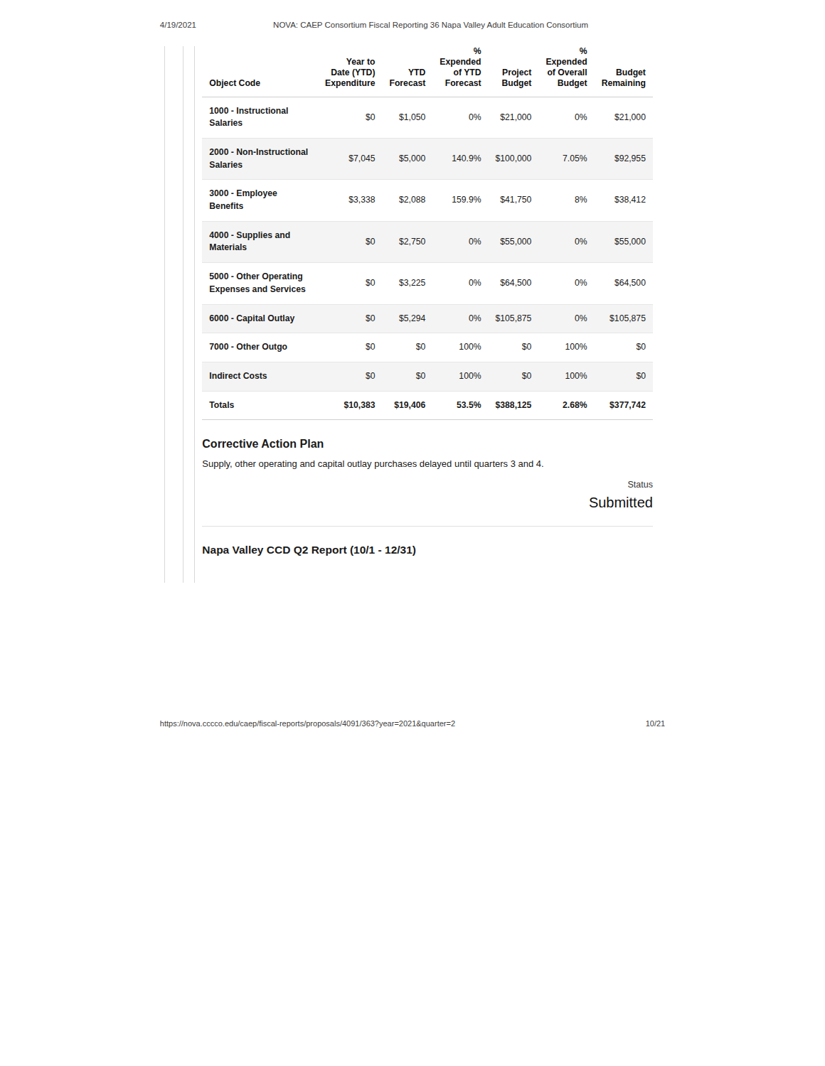4/19/2021
NOVA: CAEP Consortium Fiscal Reporting 36 Napa Valley Adult Education Consortium
| Object Code | Year to Date (YTD) Expenditure | YTD Forecast | % Expended of YTD Forecast | Project Budget | % Expended of Overall Budget | Budget Remaining |
| --- | --- | --- | --- | --- | --- | --- |
| 1000 - Instructional Salaries | $0 | $1,050 | 0% | $21,000 | 0% | $21,000 |
| 2000 - Non-Instructional Salaries | $7,045 | $5,000 | 140.9% | $100,000 | 7.05% | $92,955 |
| 3000 - Employee Benefits | $3,338 | $2,088 | 159.9% | $41,750 | 8% | $38,412 |
| 4000 - Supplies and Materials | $0 | $2,750 | 0% | $55,000 | 0% | $55,000 |
| 5000 - Other Operating Expenses and Services | $0 | $3,225 | 0% | $64,500 | 0% | $64,500 |
| 6000 - Capital Outlay | $0 | $5,294 | 0% | $105,875 | 0% | $105,875 |
| 7000 - Other Outgo | $0 | $0 | 100% | $0 | 100% | $0 |
| Indirect Costs | $0 | $0 | 100% | $0 | 100% | $0 |
| Totals | $10,383 | $19,406 | 53.5% | $388,125 | 2.68% | $377,742 |
Corrective Action Plan
Supply, other operating and capital outlay purchases delayed until quarters 3 and 4.
Status
Submitted
Napa Valley CCD Q2 Report (10/1 - 12/31)
https://nova.cccco.edu/caep/fiscal-reports/proposals/4091/363?year=2021&quarter=2
10/21